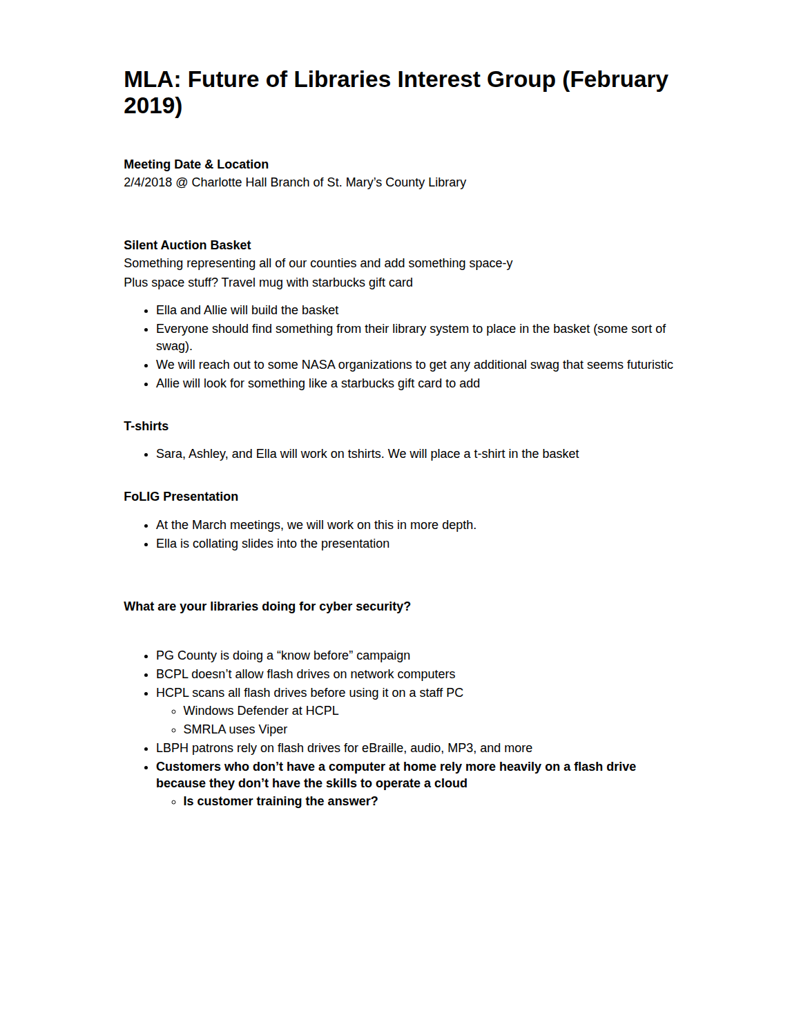MLA: Future of Libraries Interest Group (February 2019)
Meeting Date & Location
2/4/2018 @ Charlotte Hall Branch of St. Mary’s County Library
Silent Auction Basket
Something representing all of our counties and add something space-y
Plus space stuff? Travel mug with starbucks gift card
Ella and Allie will build the basket
Everyone should find something from their library system to place in the basket (some sort of swag).
We will reach out to some NASA organizations to get any additional swag that seems futuristic
Allie will look for something like a starbucks gift card to add
T-shirts
Sara, Ashley, and Ella will work on tshirts. We will place a t-shirt in the basket
FoLIG Presentation
At the March meetings, we will work on this in more depth.
Ella is collating slides into the presentation
What are your libraries doing for cyber security?
PG County is doing a “know before” campaign
BCPL doesn’t allow flash drives on network computers
HCPL scans all flash drives before using it on a staff PC
Windows Defender at HCPL
SMRLA uses Viper
LBPH patrons rely on flash drives for eBraille, audio, MP3, and more
Customers who don’t have a computer at home rely more heavily on a flash drive because they don’t have the skills to operate a cloud
Is customer training the answer?